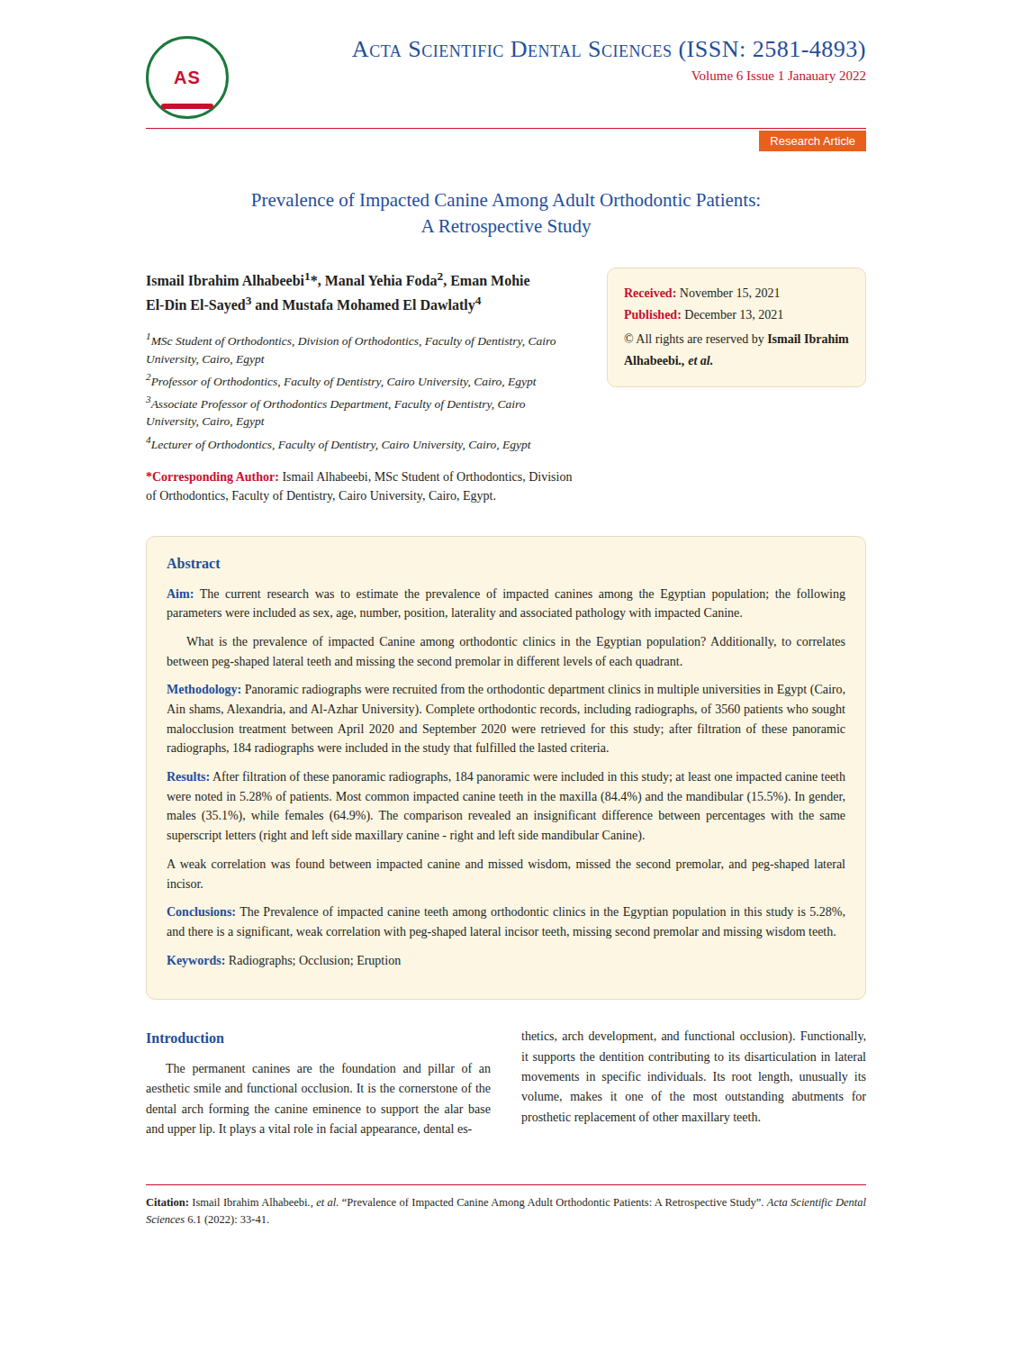AS
Acta Scientific Dental Sciences (ISSN: 2581-4893)
Volume 6 Issue 1 Janauary 2022
Research Article
Prevalence of Impacted Canine Among Adult Orthodontic Patients:
A Retrospective Study
Ismail Ibrahim Alhabeebi1*, Manal Yehia Foda2, Eman Mohie
El-Din El-Sayed3 and Mustafa Mohamed El Dawlatly4
1MSc Student of Orthodontics, Division of Orthodontics, Faculty of Dentistry, Cairo University, Cairo, Egypt
2Professor of Orthodontics, Faculty of Dentistry, Cairo University, Cairo, Egypt
3Associate Professor of Orthodontics Department, Faculty of Dentistry, Cairo University, Cairo, Egypt
4Lecturer of Orthodontics, Faculty of Dentistry, Cairo University, Cairo, Egypt
*Corresponding Author: Ismail Alhabeebi, MSc Student of Orthodontics, Division of Orthodontics, Faculty of Dentistry, Cairo University, Cairo, Egypt.
Received: November 15, 2021
Published: December 13, 2021
© All rights are reserved by Ismail Ibrahim Alhabeebi., et al.
Abstract
Aim: The current research was to estimate the prevalence of impacted canines among the Egyptian population; the following parameters were included as sex, age, number, position, laterality and associated pathology with impacted Canine.
What is the prevalence of impacted Canine among orthodontic clinics in the Egyptian population? Additionally, to correlates between peg-shaped lateral teeth and missing the second premolar in different levels of each quadrant.
Methodology: Panoramic radiographs were recruited from the orthodontic department clinics in multiple universities in Egypt (Cairo, Ain shams, Alexandria, and Al-Azhar University). Complete orthodontic records, including radiographs, of 3560 patients who sought malocclusion treatment between April 2020 and September 2020 were retrieved for this study; after filtration of these panoramic radiographs, 184 radiographs were included in the study that fulfilled the lasted criteria.
Results: After filtration of these panoramic radiographs, 184 panoramic were included in this study; at least one impacted canine teeth were noted in 5.28% of patients. Most common impacted canine teeth in the maxilla (84.4%) and the mandibular (15.5%). In gender, males (35.1%), while females (64.9%). The comparison revealed an insignificant difference between percentages with the same superscript letters (right and left side maxillary canine - right and left side mandibular Canine).
A weak correlation was found between impacted canine and missed wisdom, missed the second premolar, and peg-shaped lateral incisor.
Conclusions: The Prevalence of impacted canine teeth among orthodontic clinics in the Egyptian population in this study is 5.28%, and there is a significant, weak correlation with peg-shaped lateral incisor teeth, missing second premolar and missing wisdom teeth.
Keywords: Radiographs; Occlusion; Eruption
Introduction
The permanent canines are the foundation and pillar of an aesthetic smile and functional occlusion. It is the cornerstone of the dental arch forming the canine eminence to support the alar base and upper lip. It plays a vital role in facial appearance, dental es-
thetics, arch development, and functional occlusion). Functionally, it supports the dentition contributing to its disarticulation in lateral movements in specific individuals. Its root length, unusually its volume, makes it one of the most outstanding abutments for prosthetic replacement of other maxillary teeth.
Citation: Ismail Ibrahim Alhabeebi., et al. “Prevalence of Impacted Canine Among Adult Orthodontic Patients: A Retrospective Study”. Acta Scientific Dental Sciences 6.1 (2022): 33-41.